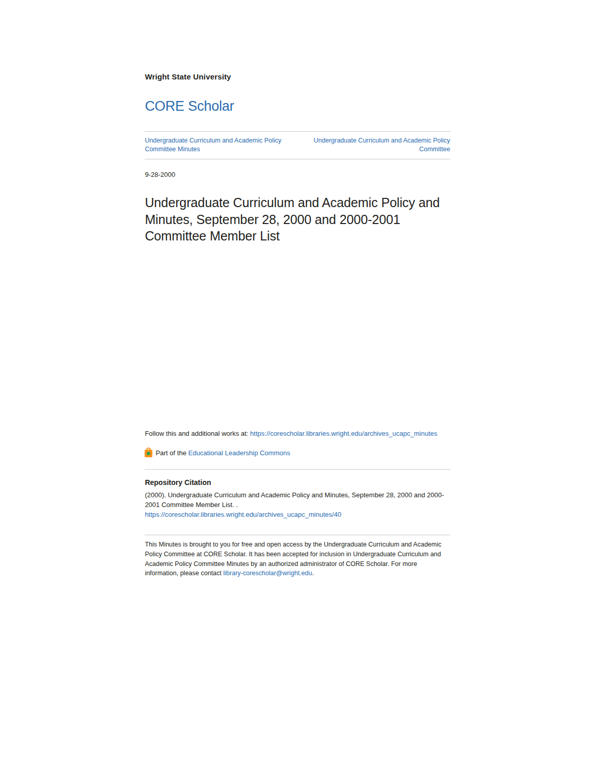Wright State University
CORE Scholar
Undergraduate Curriculum and Academic Policy Committee Minutes
Undergraduate Curriculum and Academic Policy Committee
9-28-2000
Undergraduate Curriculum and Academic Policy and Minutes, September 28, 2000 and 2000-2001 Committee Member List
Follow this and additional works at: https://corescholar.libraries.wright.edu/archives_ucapc_minutes
Part of the Educational Leadership Commons
Repository Citation
(2000). Undergraduate Curriculum and Academic Policy and Minutes, September 28, 2000 and 2000-2001 Committee Member List. .
https://corescholar.libraries.wright.edu/archives_ucapc_minutes/40
This Minutes is brought to you for free and open access by the Undergraduate Curriculum and Academic Policy Committee at CORE Scholar. It has been accepted for inclusion in Undergraduate Curriculum and Academic Policy Committee Minutes by an authorized administrator of CORE Scholar. For more information, please contact library-corescholar@wright.edu.